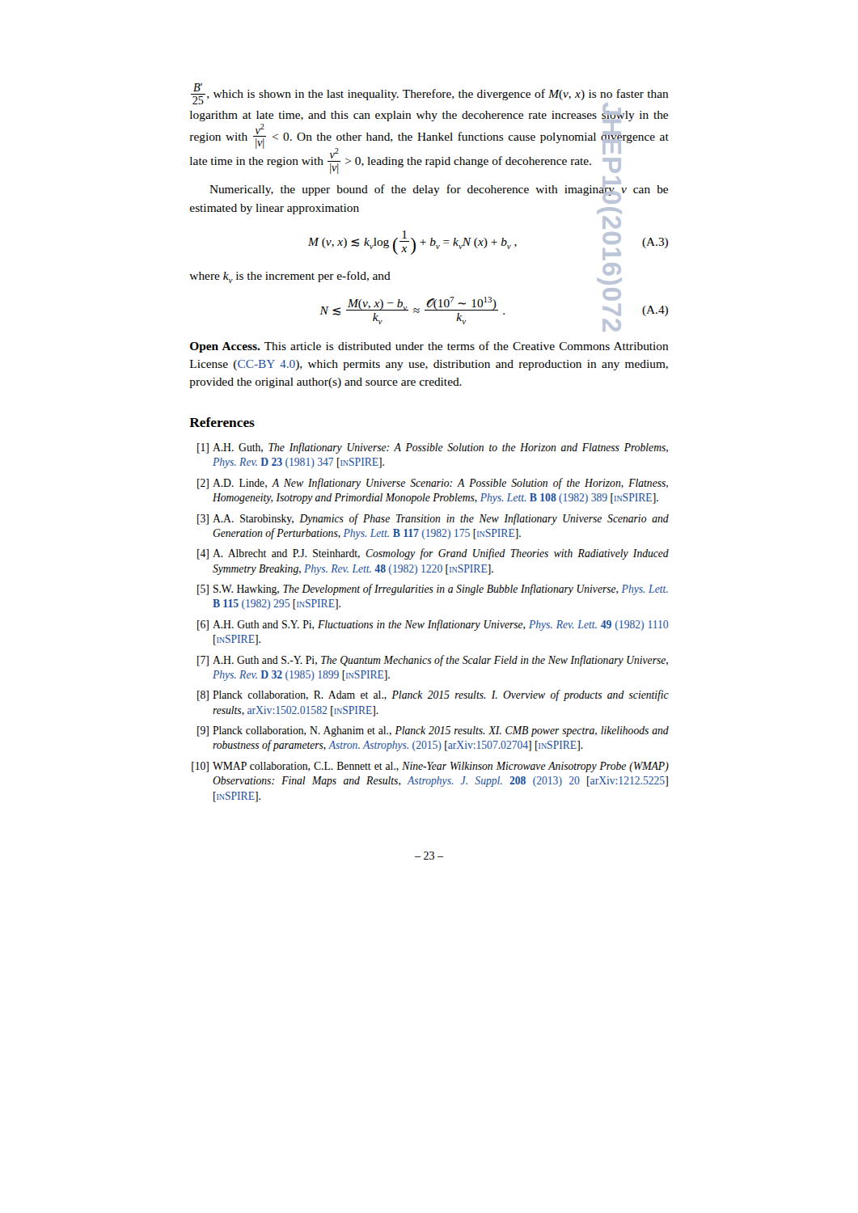JHEP10(2016)072
B′25, which is shown in the last inequality. Therefore, the divergence of M(ν, x) is no faster than logarithm at late time, and this can explain why the decoherence rate increases slowly in the region with ν2|ν| < 0. On the other hand, the Hankel functions cause polynomial divergence at late time in the region with ν2|ν| > 0, leading the rapid change of decoherence rate.
Numerically, the upper bound of the delay for decoherence with imaginary ν can be estimated by linear approximation
M (ν, x) kν log (1 x) + bν = kνN (x) + bν ,
(A.3)
where kν is the increment per e-fold, and
N M(ν, x) − bν kν ≈ 𝒪(107 ∼ 1013) kν .
(A.4)
Open Access. This article is distributed under the terms of the Creative Commons Attribution License (CC-BY 4.0), which permits any use, distribution and reproduction in any medium, provided the original author(s) and source are credited.
References
[1] A.H. Guth, The Inflationary Universe: A Possible Solution to the Horizon and Flatness Problems, Phys. Rev. D 23 (1981) 347 [inSPIRE].
[2] A.D. Linde, A New Inflationary Universe Scenario: A Possible Solution of the Horizon, Flatness, Homogeneity, Isotropy and Primordial Monopole Problems, Phys. Lett. B 108 (1982) 389 [inSPIRE].
[3] A.A. Starobinsky, Dynamics of Phase Transition in the New Inflationary Universe Scenario and Generation of Perturbations, Phys. Lett. B 117 (1982) 175 [inSPIRE].
[4] A. Albrecht and P.J. Steinhardt, Cosmology for Grand Unified Theories with Radiatively Induced Symmetry Breaking, Phys. Rev. Lett. 48 (1982) 1220 [inSPIRE].
[5] S.W. Hawking, The Development of Irregularities in a Single Bubble Inflationary Universe, Phys. Lett. B 115 (1982) 295 [inSPIRE].
[6] A.H. Guth and S.Y. Pi, Fluctuations in the New Inflationary Universe, Phys. Rev. Lett. 49 (1982) 1110 [inSPIRE].
[7] A.H. Guth and S.-Y. Pi, The Quantum Mechanics of the Scalar Field in the New Inflationary Universe, Phys. Rev. D 32 (1985) 1899 [inSPIRE].
[8] Planck collaboration, R. Adam et al., Planck 2015 results. I. Overview of products and scientific results, arXiv:1502.01582 [inSPIRE].
[9] Planck collaboration, N. Aghanim et al., Planck 2015 results. XI. CMB power spectra, likelihoods and robustness of parameters, Astron. Astrophys. (2015) [arXiv:1507.02704] [inSPIRE].
[10] WMAP collaboration, C.L. Bennett et al., Nine-Year Wilkinson Microwave Anisotropy Probe (WMAP) Observations: Final Maps and Results, Astrophys. J. Suppl. 208 (2013) 20 [arXiv:1212.5225] [inSPIRE].
– 23 –